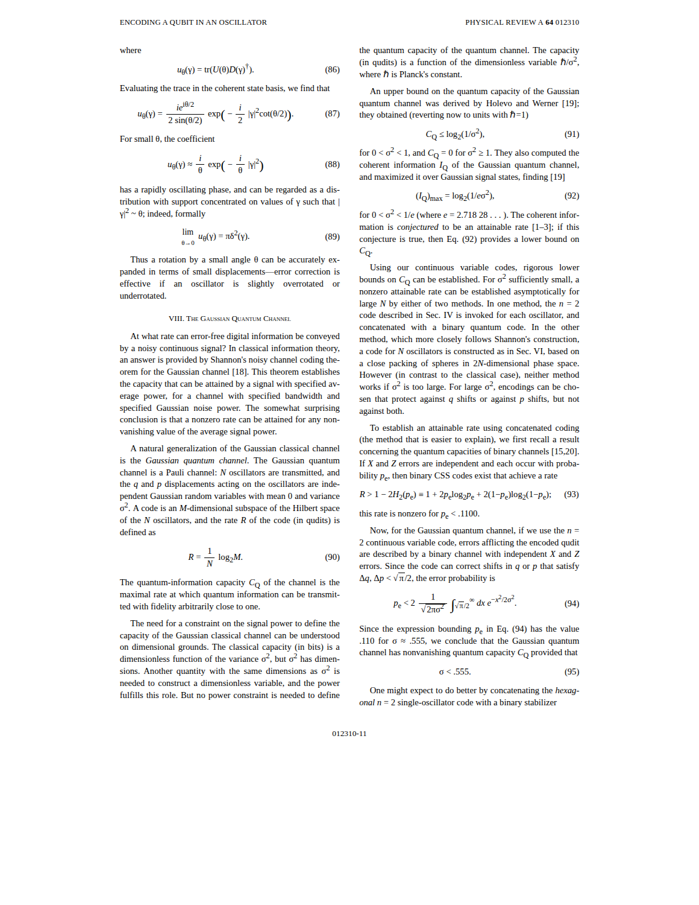ENCODING A QUBIT IN AN OSCILLATOR
PHYSICAL REVIEW A 64 012310
where
uθ(γ) = tr(U(θ)D(γ)†).
(86)
Evaluating the trace in the coherent state basis, we find that
uθ(γ) = ieiθ/22 sin(θ/2) exp( − i 2 |γ|2cot(θ/2)).
(87)
For small θ, the coefficient
uθ(γ) ≈ iθ exp( − iθ |γ|2)
(88)
has a rapidly oscillating phase, and can be regarded as a distribution with support concentrated on values of γ such that |γ|2 ~ θ; indeed, formally
lim θ→0 uθ(γ) = πδ2(γ).
(89)
Thus a rotation by a small angle θ can be accurately expanded in terms of small displacements—error correction is effective if an oscillator is slightly overrotated or underrotated.
VIII. The Gaussian Quantum Channel
At what rate can error-free digital information be conveyed by a noisy continuous signal? In classical information theory, an answer is provided by Shannon's noisy channel coding theorem for the Gaussian channel [18]. This theorem establishes the capacity that can be attained by a signal with specified average power, for a channel with specified bandwidth and specified Gaussian noise power. The somewhat surprising conclusion is that a nonzero rate can be attained for any nonvanishing value of the average signal power.
A natural generalization of the Gaussian classical channel is the Gaussian quantum channel. The Gaussian quantum channel is a Pauli channel: N oscillators are transmitted, and the q and p displacements acting on the oscillators are independent Gaussian random variables with mean 0 and variance σ2. A code is an M-dimensional subspace of the Hilbert space of the N oscillators, and the rate R of the code (in qudits) is defined as
R = 1 N log2M.
(90)
The quantum-information capacity CQ of the channel is the maximal rate at which quantum information can be transmitted with fidelity arbitrarily close to one.
The need for a constraint on the signal power to define the capacity of the Gaussian classical channel can be understood on dimensional grounds. The classical capacity (in bits) is a dimensionless function of the variance σ2, but σ2 has dimensions. Another quantity with the same dimensions as σ2 is needed to construct a dimensionless variable, and the power fulfills this role. But no power constraint is needed to define the quantum capacity of the quantum channel. The capacity (in qudits) is a function of the dimensionless variable ℏ/σ2, where ℏ is Planck's constant.
An upper bound on the quantum capacity of the Gaussian quantum channel was derived by Holevo and Werner [19]; they obtained (reverting now to units with ℏ=1)
CQ ≤ log2(1/σ2),
(91)
for 0 < σ2 < 1, and CQ = 0 for σ2 ≥ 1. They also computed the coherent information IQ of the Gaussian quantum channel, and maximized it over Gaussian signal states, finding [19]
(IQ)max = log2(1/eσ2),
(92)
for 0 < σ2 < 1/e (where e = 2.718 28 . . . ). The coherent information is conjectured to be an attainable rate [1–3]; if this conjecture is true, then Eq. (92) provides a lower bound on CQ.
Using our continuous variable codes, rigorous lower bounds on CQ can be established. For σ2 sufficiently small, a nonzero attainable rate can be established asymptotically for large N by either of two methods. In one method, the n = 2 code described in Sec. IV is invoked for each oscillator, and concatenated with a binary quantum code. In the other method, which more closely follows Shannon's construction, a code for N oscillators is constructed as in Sec. VI, based on a close packing of spheres in 2N-dimensional phase space. However (in contrast to the classical case), neither method works if σ2 is too large. For large σ2, encodings can be chosen that protect against q shifts or against p shifts, but not against both.
To establish an attainable rate using concatenated coding (the method that is easier to explain), we first recall a result concerning the quantum capacities of binary channels [15,20]. If X and Z errors are independent and each occur with probability pe, then binary CSS codes exist that achieve a rate
R > 1 − 2H2(pe) ≡ 1 + 2pelog2pe + 2(1−pe)log2(1−pe); (93)
this rate is nonzero for pe < .1100.
Now, for the Gaussian quantum channel, if we use the n = 2 continuous variable code, errors afflicting the encoded qudit are described by a binary channel with independent X and Z errors. Since the code can correct shifts in q or p that satisfy Δq, Δp < √π/2, the error probability is
pe < 2 1√2πσ2 ∫√π/2∞ dx e−x2/2σ2.
(94)
Since the expression bounding pe in Eq. (94) has the value .110 for σ ≈ .555, we conclude that the Gaussian quantum channel has nonvanishing quantum capacity CQ provided that
σ < .555.
(95)
One might expect to do better by concatenating the hexagonal n = 2 single-oscillator code with a binary stabilizer
012310-11